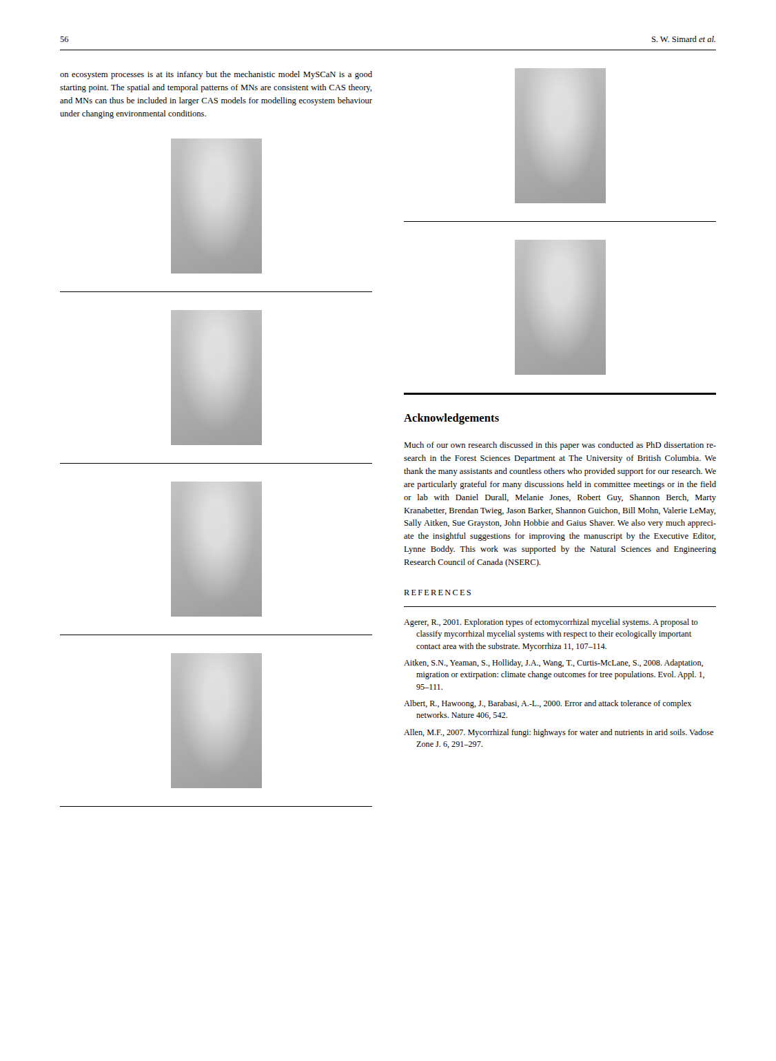56 S. W. Simard et al.
on ecosystem processes is at its infancy but the mechanistic model MySCaN is a good starting point. The spatial and temporal patterns of MNs are consistent with CAS theory, and MNs can thus be included in larger CAS models for modelling ecosystem behaviour under changing environmental conditions.
Acknowledgements
Much of our own research discussed in this paper was conducted as PhD dissertation research in the Forest Sciences Department at The University of British Columbia. We thank the many assistants and countless others who provided support for our research. We are particularly grateful for many discussions held in committee meetings or in the field or lab with Daniel Durall, Melanie Jones, Robert Guy, Shannon Berch, Marty Kranabetter, Brendan Twieg, Jason Barker, Shannon Guichon, Bill Mohn, Valerie LeMay, Sally Aitken, Sue Grayston, John Hobbie and Gaius Shaver. We also very much appreciate the insightful suggestions for improving the manuscript by the Executive Editor, Lynne Boddy. This work was supported by the Natural Sciences and Engineering Research Council of Canada (NSERC).
References
Agerer, R., 2001. Exploration types of ectomycorrhizal mycelial systems. A proposal to classify mycorrhizal mycelial systems with respect to their ecologically important contact area with the substrate. Mycorrhiza 11, 107–114.
Aitken, S.N., Yeaman, S., Holliday, J.A., Wang, T., Curtis-McLane, S., 2008. Adaptation, migration or extirpation: climate change outcomes for tree populations. Evol. Appl. 1, 95–111.
Albert, R., Hawoong, J., Barabasi, A.-L., 2000. Error and attack tolerance of complex networks. Nature 406, 542.
Allen, M.F., 2007. Mycorrhizal fungi: highways for water and nutrients in arid soils. Vadose Zone J. 6, 291–297.